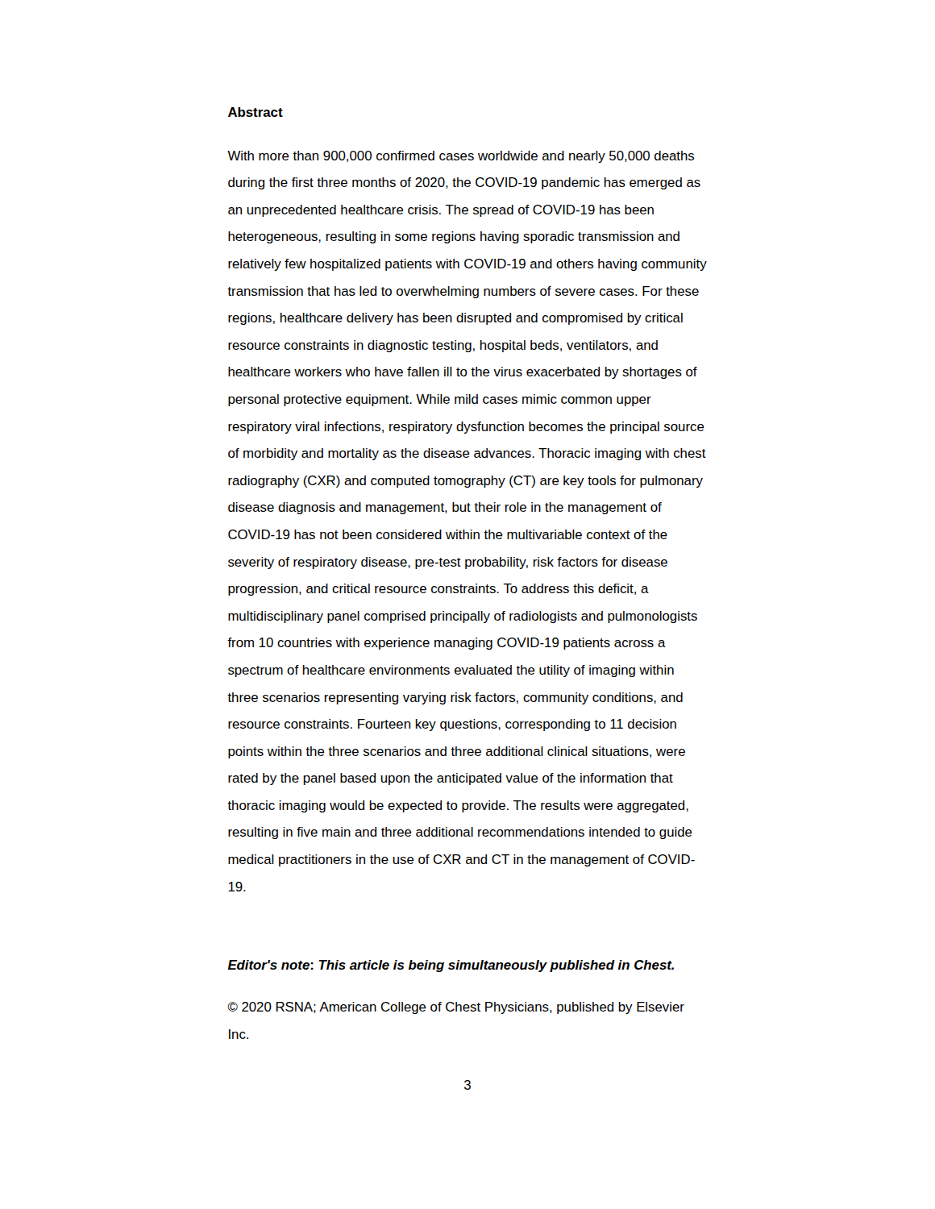Abstract
With more than 900,000 confirmed cases worldwide and nearly 50,000 deaths during the first three months of 2020, the COVID-19 pandemic has emerged as an unprecedented healthcare crisis. The spread of COVID-19 has been heterogeneous, resulting in some regions having sporadic transmission and relatively few hospitalized patients with COVID-19 and others having community transmission that has led to overwhelming numbers of severe cases. For these regions, healthcare delivery has been disrupted and compromised by critical resource constraints in diagnostic testing, hospital beds, ventilators, and healthcare workers who have fallen ill to the virus exacerbated by shortages of personal protective equipment. While mild cases mimic common upper respiratory viral infections, respiratory dysfunction becomes the principal source of morbidity and mortality as the disease advances. Thoracic imaging with chest radiography (CXR) and computed tomography (CT) are key tools for pulmonary disease diagnosis and management, but their role in the management of COVID-19 has not been considered within the multivariable context of the severity of respiratory disease, pre-test probability, risk factors for disease progression, and critical resource constraints. To address this deficit, a multidisciplinary panel comprised principally of radiologists and pulmonologists from 10 countries with experience managing COVID-19 patients across a spectrum of healthcare environments evaluated the utility of imaging within three scenarios representing varying risk factors, community conditions, and resource constraints. Fourteen key questions, corresponding to 11 decision points within the three scenarios and three additional clinical situations, were rated by the panel based upon the anticipated value of the information that thoracic imaging would be expected to provide. The results were aggregated, resulting in five main and three additional recommendations intended to guide medical practitioners in the use of CXR and CT in the management of COVID-19.
Editor's note: This article is being simultaneously published in Chest.
© 2020 RSNA; American College of Chest Physicians, published by Elsevier Inc.
3